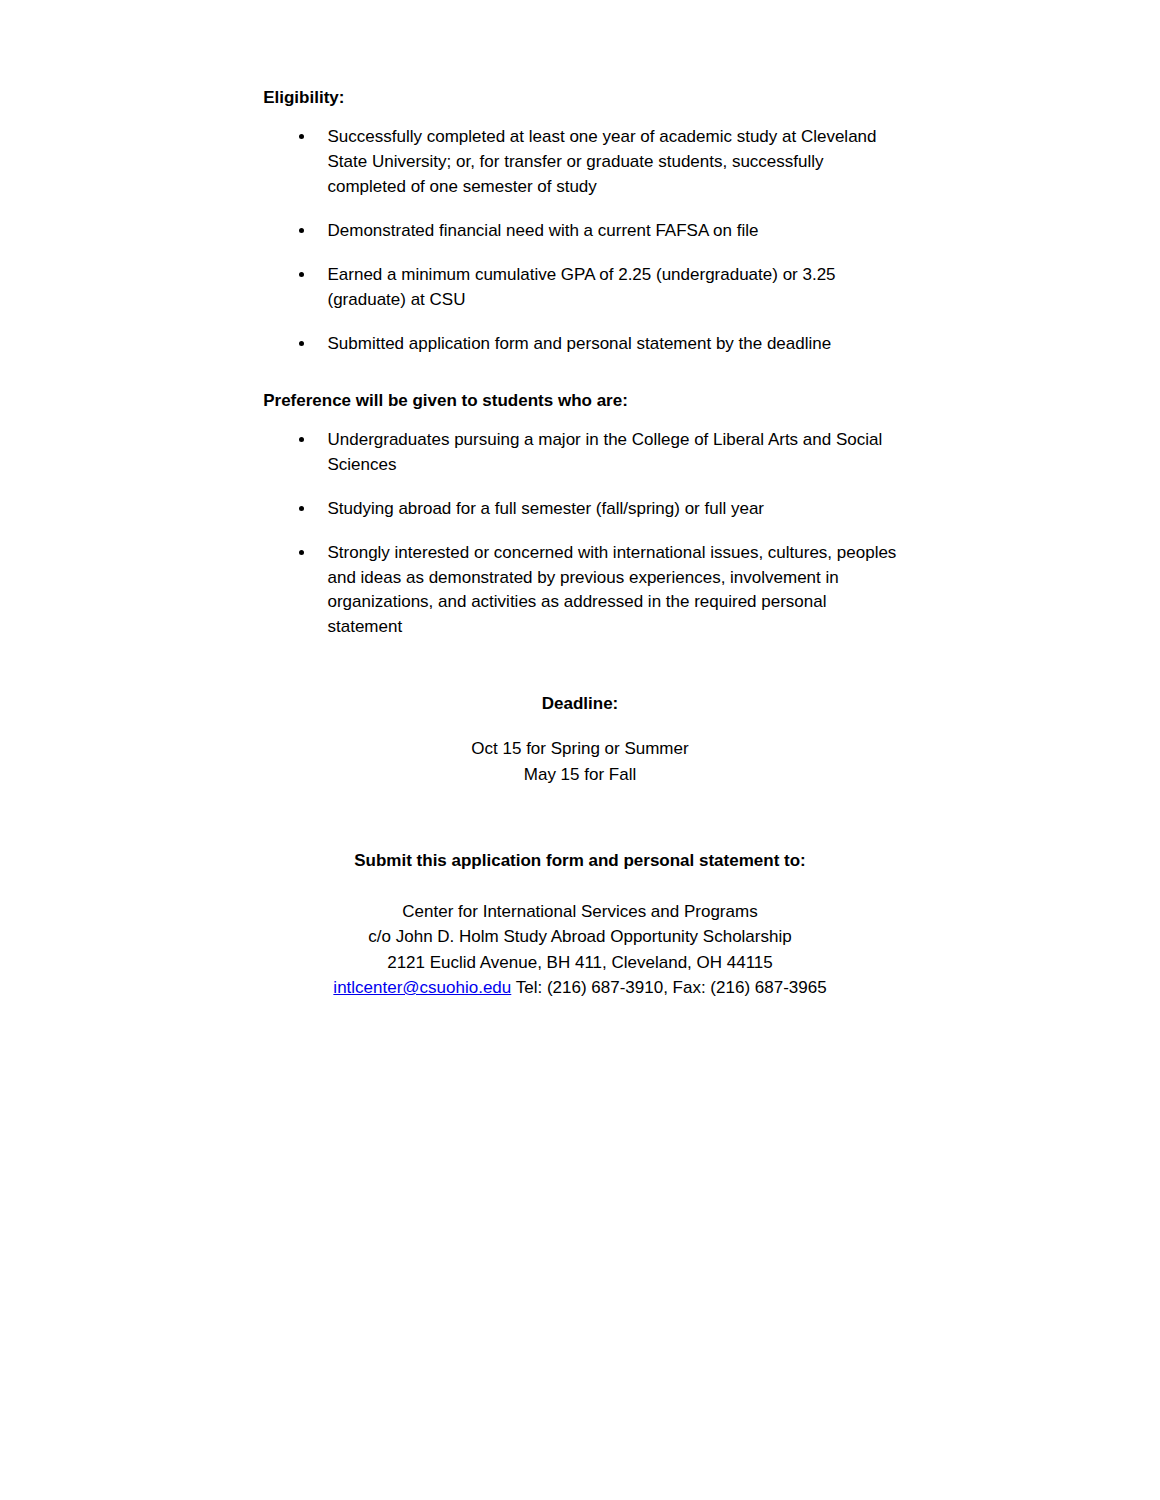Eligibility:
Successfully completed at least one year of academic study at Cleveland State University; or, for transfer or graduate students, successfully completed of one semester of study
Demonstrated financial need with a current FAFSA on file
Earned a minimum cumulative GPA of 2.25 (undergraduate) or 3.25 (graduate) at CSU
Submitted application form and personal statement by the deadline
Preference will be given to students who are:
Undergraduates pursuing a major in the College of Liberal Arts and Social Sciences
Studying abroad for a full semester (fall/spring) or full year
Strongly interested or concerned with international issues, cultures, peoples and ideas as demonstrated by previous experiences, involvement in organizations, and activities as addressed in the required personal statement
Deadline:
Oct 15 for Spring or Summer
May 15 for Fall
Submit this application form and personal statement to:
Center for International Services and Programs
c/o John D. Holm Study Abroad Opportunity Scholarship
2121 Euclid Avenue, BH 411, Cleveland, OH 44115
intlcenter@csuohio.edu Tel: (216) 687-3910, Fax: (216) 687-3965